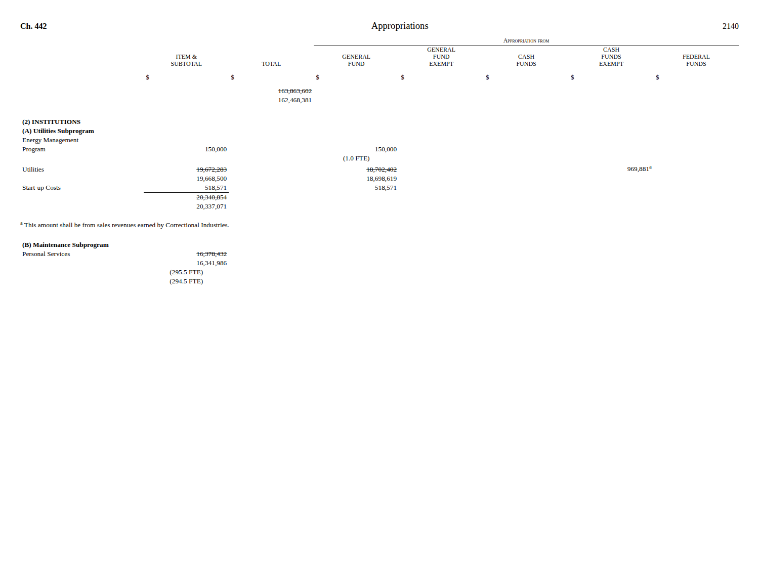Ch. 442 Appropriations 2140
| | | | Appropriation from |
| | ITEM & SUBTOTAL | TOTAL | GENERAL FUND | GENERAL FUND EXEMPT | CASH FUNDS | CASH FUNDS EXEMPT | FEDERAL FUNDS |
| | $ | $ | $ | $ | $ | $ | $ |
| | | 163,863,602 | | | | | |
| | | 162,468,381 | | | | | |
| (2) INSTITUTIONS | |
| (A) Utilities Subprogram | |
| Energy Management | |
| Program | 150,000 | | 150,000 | | | | |
| | | | (1.0 FTE) | | | | |
| Utilities | 19,672,283 | | 18,702,402 | | | 969,881 a | |
| | 19,668,500 | | 18,698,619 | | | | |
| Start-up Costs | 518,571 | | 518,571 | | | | |
| | 20,340,854 | | | | | | |
| | 20,337,071 | | | | | | |
a This amount shall be from sales revenues earned by Correctional Industries.
| (B) Maintenance Subprogram | |
| Personal Services | 16,378,432 | | | | | | |
| | 16,341,986 | | | | | | |
| | (295.5 FTE) | | | | | | |
| | (294.5 FTE) | | | | | | |